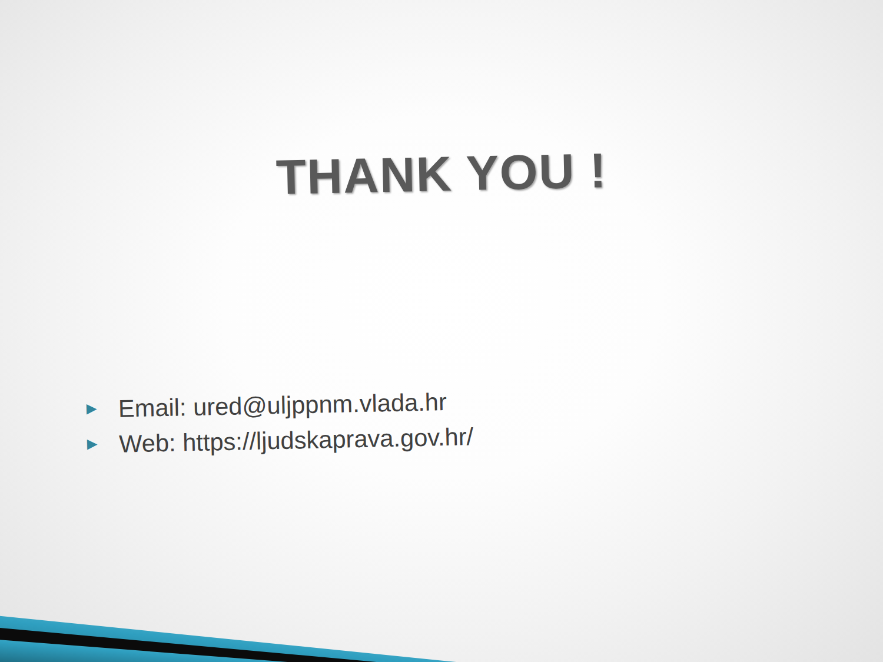THANK YOU !
Email: ured@uljppnm.vlada.hr
Web: https://ljudskaprava.gov.hr/